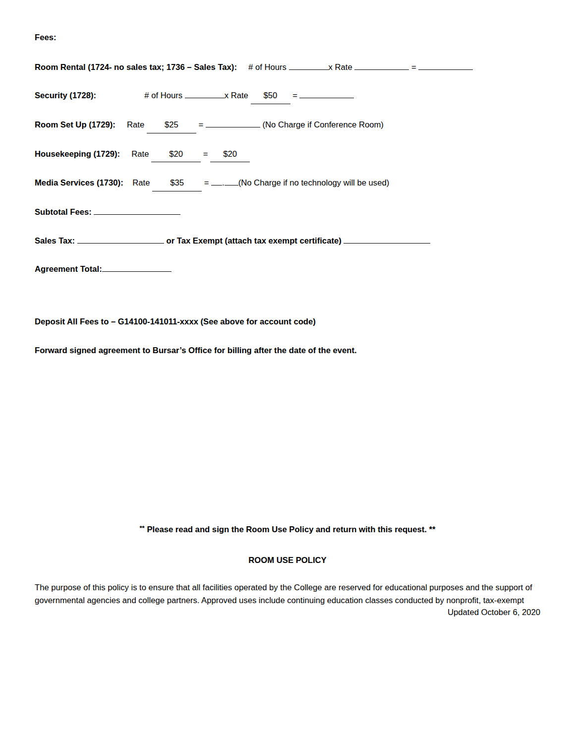Fees:
Room Rental (1724- no sales tax; 1736 – Sales Tax): # of Hours x Rate =
Security (1728): # of Hours x Rate $50 =
Room Set Up (1729): Rate $25 = (No Charge if Conference Room)
Housekeeping (1729): Rate $20 = $20
Media Services (1730): Rate $35 = . (No Charge if no technology will be used)
Subtotal Fees:
Sales Tax: or Tax Exempt (attach tax exempt certificate)
Agreement Total:
Deposit All Fees to – G14100-141011-xxxx (See above for account code)
Forward signed agreement to Bursar’s Office for billing after the date of the event.
** Please read and sign the Room Use Policy and return with this request. **
ROOM USE POLICY
The purpose of this policy is to ensure that all facilities operated by the College are reserved for educational purposes and the support of governmental agencies and college partners. Approved uses include continuing education classes conducted by nonprofit, tax-exempt
Updated October 6, 2020